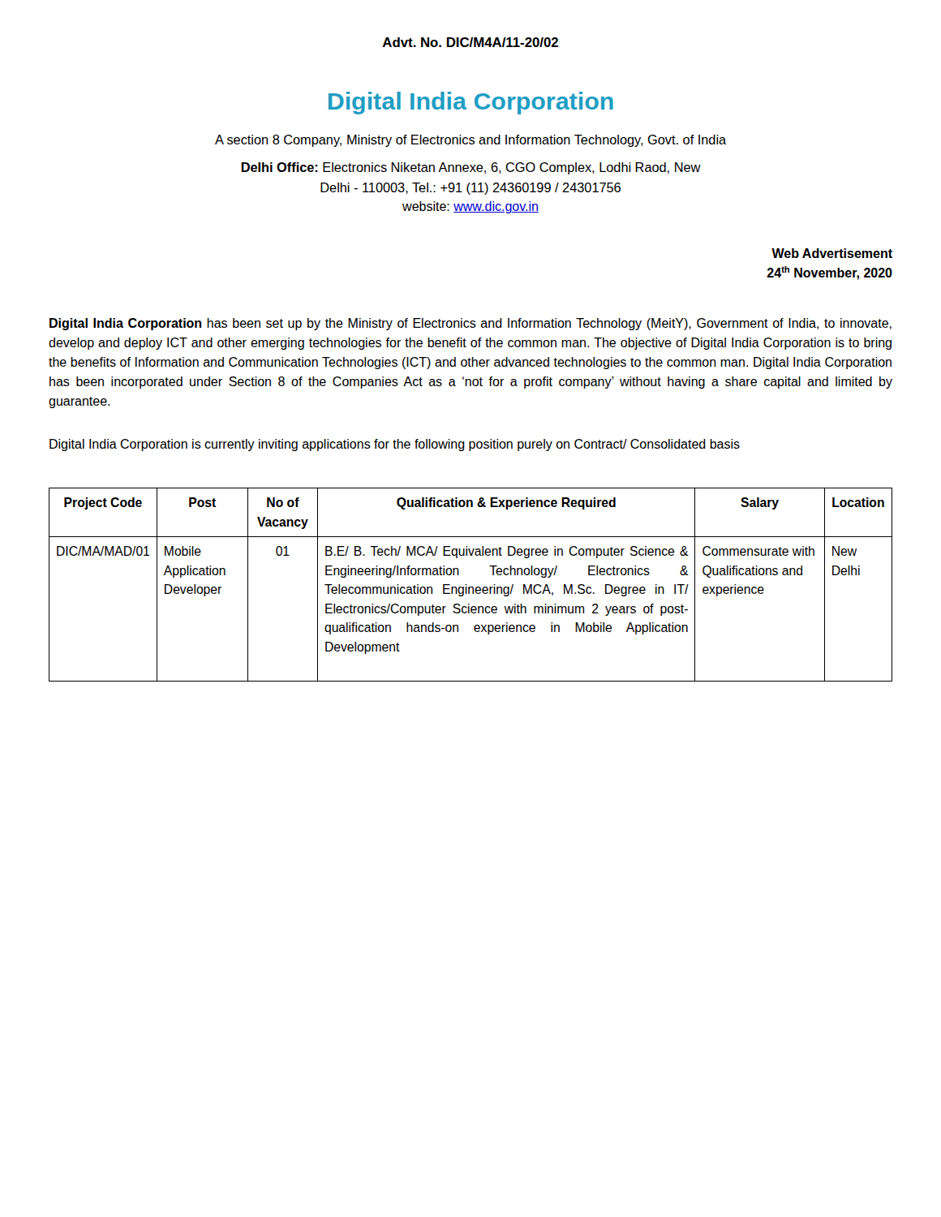Advt. No. DIC/M4A/11-20/02
Digital India Corporation
A section 8 Company, Ministry of Electronics and Information Technology, Govt. of India
Delhi Office: Electronics Niketan Annexe, 6, CGO Complex, Lodhi Raod, New
Delhi - 110003, Tel.: +91 (11) 24360199 / 24301756
website: www.dic.gov.in
Web Advertisement
24th November, 2020
Digital India Corporation has been set up by the Ministry of Electronics and Information Technology (MeitY), Government of India, to innovate, develop and deploy ICT and other emerging technologies for the benefit of the common man. The objective of Digital India Corporation is to bring the benefits of Information and Communication Technologies (ICT) and other advanced technologies to the common man. Digital India Corporation has been incorporated under Section 8 of the Companies Act as a ‘not for a profit company’ without having a share capital and limited by guarantee.
Digital India Corporation is currently inviting applications for the following position purely on Contract/ Consolidated basis
| Project Code | Post | No of Vacancy | Qualification & Experience Required | Salary | Location |
| --- | --- | --- | --- | --- | --- |
| DIC/MA/MAD/01 | Mobile Application Developer | 01 | B.E/ B. Tech/ MCA/ Equivalent Degree in Computer Science & Engineering/Information Technology/ Electronics & Telecommunication Engineering/ MCA, M.Sc. Degree in IT/ Electronics/Computer Science with minimum 2 years of post-qualification hands-on experience in Mobile Application Development | Commensurate with Qualifications and experience | New Delhi |